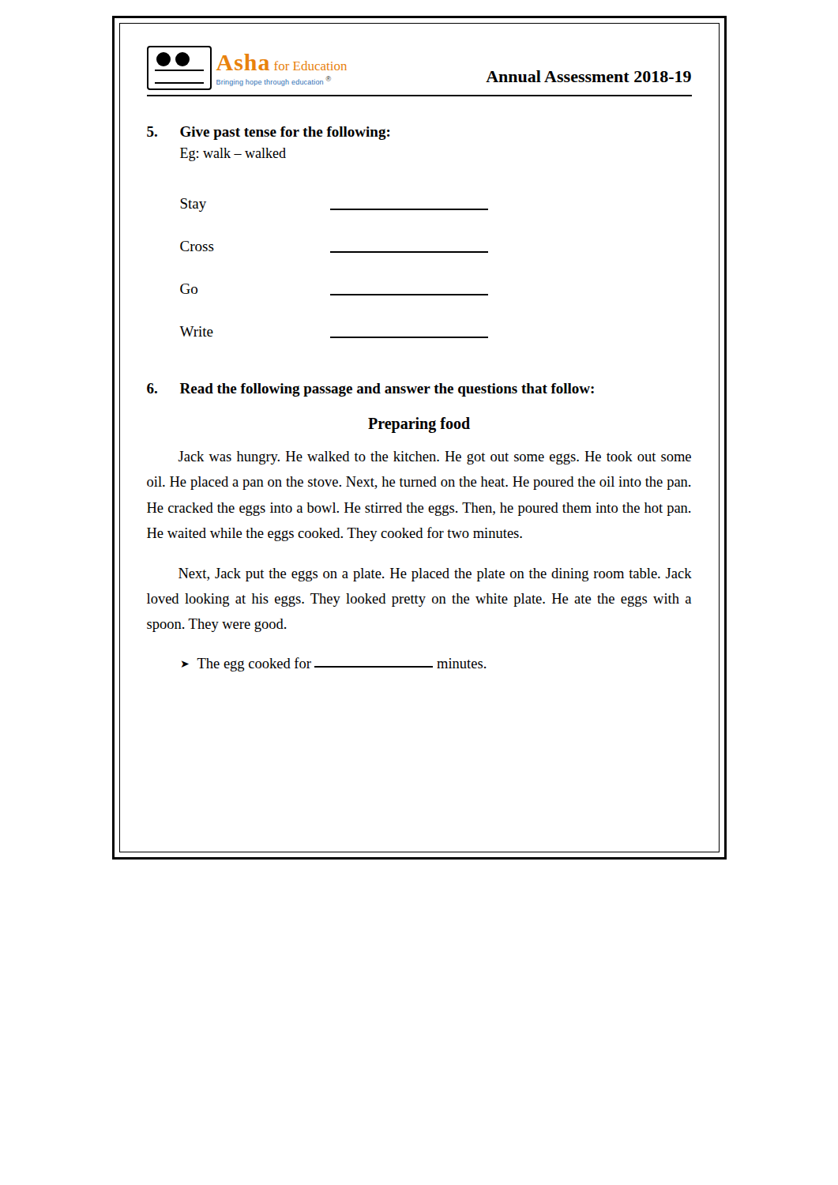Asha for Education
Bringing hope through education ®
Annual Assessment 2018-19
5. Give past tense for the following:
Eg: walk – walked
| Stay | |
| Cross | |
| Go | |
| Write | |
6. Read the following passage and answer the questions that follow:
Preparing food
Jack was hungry. He walked to the kitchen. He got out some eggs. He took out some oil. He placed a pan on the stove. Next, he turned on the heat. He poured the oil into the pan. He cracked the eggs into a bowl. He stirred the eggs. Then, he poured them into the hot pan. He waited while the eggs cooked. They cooked for two minutes.
Next, Jack put the eggs on a plate. He placed the plate on the dining room table. Jack loved looking at his eggs. They looked pretty on the white plate. He ate the eggs with a spoon. They were good.
The egg cooked for minutes.